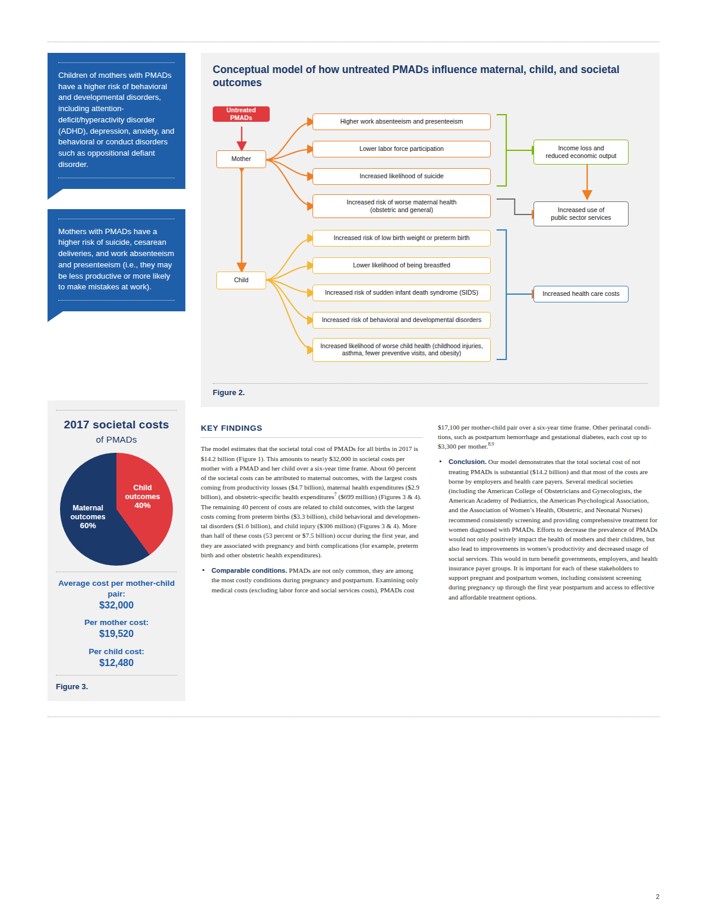Children of mothers with PMADs have a higher risk of behavioral and developmental disorders, including attention-deficit/hyperactivity disorder (ADHD), depression, anxiety, and behavioral or conduct disorders such as oppositional defiant disorder.
Mothers with PMADs have a higher risk of suicide, cesarean deliveries, and work absenteeism and presenteeism (i.e., they may be less productive or more likely to make mistakes at work).
2017 societal costs of PMADs
Child
outcomes40%
Maternal
outcomes60%
Average cost per mother-child pair:$32,000
Per mother cost:$19,520
Per child cost:$12,480
Figure 3.
Conceptual model of how untreated PMADs influence maternal, child, and societal outcomes
Untreated PMADs
Mother
Child
Higher work absenteeism and presenteeism
Lower labor force participation
Increased likelihood of suicide
Increased risk of worse maternal health
(obstetric and general)
Increased risk of low birth weight or preterm birth
Lower likelihood of being breastfed
Increased risk of sudden infant death syndrome (SIDS)
Increased risk of behavioral and developmental disorders
Increased likelihood of worse child health (childhood injuries, asthma, fewer preventive visits, and obesity)
Income loss and
reduced economic output
Increased use of
public sector services
Increased health care costs
Figure 2.
KEY FINDINGS
The model estimates that the societal total cost of PMADs for all births in 2017 is $14.2 billion (Figure 1). This amounts to nearly $32,000 in societal costs per mother with a PMAD and her child over a six-year time frame. About 60 percent of the societal costs can be attributed to maternal outcomes, with the largest costs coming from productivity losses ($4.7 billion), maternal health expenditures ($2.9 billion), and obstetric-specific health expenditures7 ($699 million) (Figures 3 & 4). The remaining 40 percent of costs are related to child outcomes, with the largest costs coming from preterm births ($3.3 billion), child behavioral and developmental disorders ($1.6 billion), and child injury ($306 million) (Figures 3 & 4). More than half of these costs (53 percent or $7.5 billion) occur during the first year, and they are associated with pregnancy and birth complications (for example, preterm birth and other obstetric health expenditures).
Comparable conditions. PMADs are not only common, they are among the most costly conditions during pregnancy and postpartum. Examining only medical costs (excluding labor force and social services costs), PMADs cost
$17,100 per mother-child pair over a six-year time frame. Other perinatal conditions, such as postpartum hemorrhage and gestational diabetes, each cost up to $3,300 per mother.8,9
Conclusion. Our model demonstrates that the total societal cost of not treating PMADs is substantial ($14.2 billion) and that most of the costs are borne by employers and health care payers. Several medical societies (including the American College of Obstetricians and Gynecologists, the American Academy of Pediatrics, the American Psychological Association, and the Association of Women’s Health, Obstetric, and Neonatal Nurses) recommend consistently screening and providing comprehensive treatment for women diagnosed with PMADs. Efforts to decrease the prevalence of PMADs would not only positively impact the health of mothers and their children, but also lead to improvements in women’s productivity and decreased usage of social services. This would in turn benefit governments, employers, and health insurance payer groups. It is important for each of these stakeholders to support pregnant and postpartum women, including consistent screening during pregnancy up through the first year postpartum and access to effective and affordable treatment options.
2